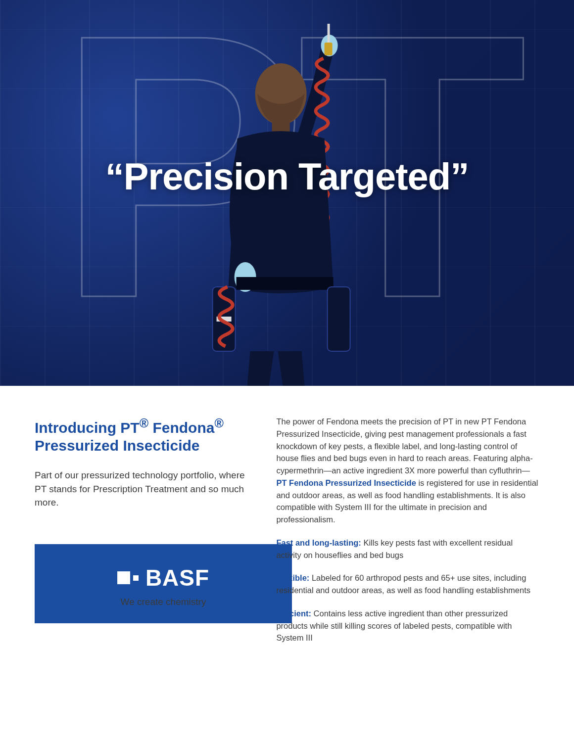PT
“Precision Targeted”
Introducing PT® Fendona® Pressurized Insecticide
Part of our pressurized technology portfolio, where PT stands for Prescription Treatment and so much more.
BASF
We create chemistry
The power of Fendona meets the precision of PT in new PT Fendona Pressurized Insecticide, giving pest management professionals a fast knockdown of key pests, a flexible label, and long-lasting control of house flies and bed bugs even in hard to reach areas. Featuring alpha-cypermethrin—an active ingredient 3X more powerful than cyfluthrin—PT Fendona Pressurized Insecticide is registered for use in residential and outdoor areas, as well as food handling establishments. It is also compatible with System III for the ultimate in precision and professionalism.
Fast and long-lasting: Kills key pests fast with excellent residual activity on houseflies and bed bugs
Flexible: Labeled for 60 arthropod pests and 65+ use sites, including residential and outdoor areas, as well as food handling establishments
Efficient: Contains less active ingredient than other pressurized products while still killing scores of labeled pests, compatible with System III